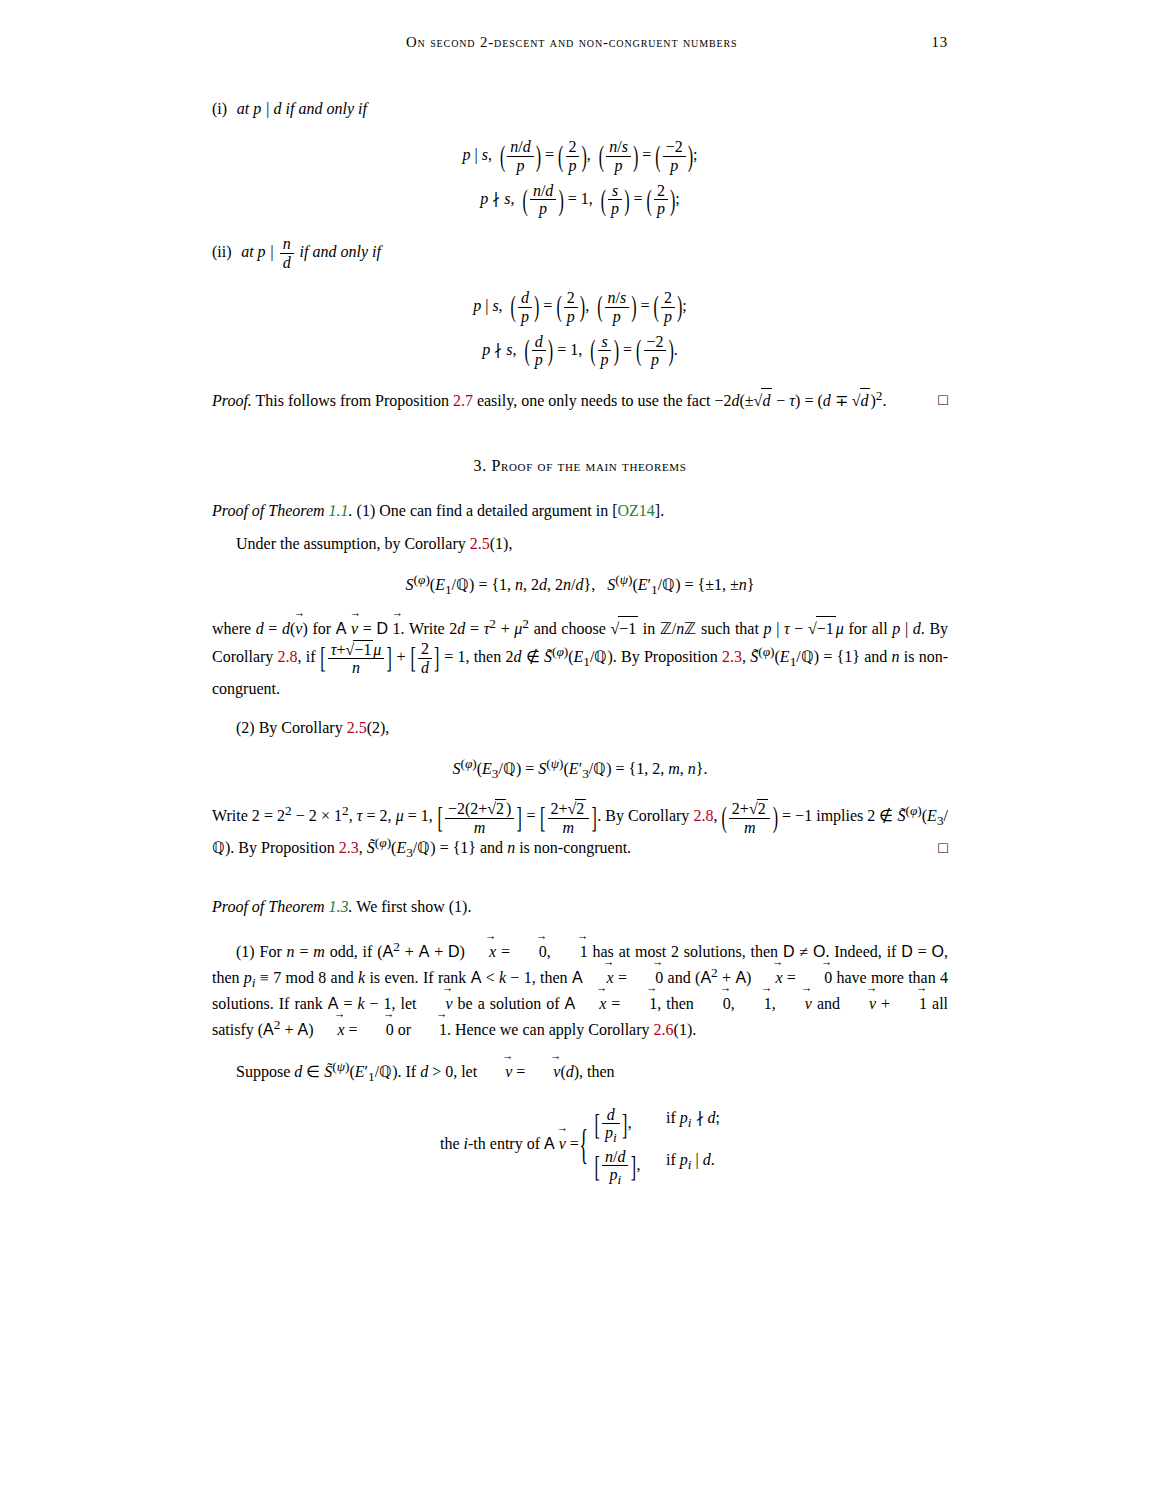On second 2-descent and non-congruent numbers 13
(i) at p | d if and only if
p | s, n/d p = 2 p, n/s p = −2 p;
p ∤ s, n/d p = 1, sp = 2 p;
(ii) at p | nd if and only if
p | s, dp = 2 p, n/s p = 2 p;
p ∤ s, dp = 1, sp = −2 p.
Proof. This follows from Proposition 2.7 easily, one only needs to use the fact −2d(±√d − τ) = (d ∓ √d)2. □
3. Proof of the main theorems
Proof of Theorem 1.1. (1) One can find a detailed argument in [OZ14].
Under the assumption, by Corollary 2.5(1),
S(φ)(E1/ℚ) = {1, n, 2d, 2n/d}, S(ψ)(E′1/ℚ) = {±1, ±n}
where d = d(v) for A v = D 1. Write 2d = τ2 + μ2 and choose √−1 in ℤ/n ℤ such that p | τ − √−1 μ for all p | d. By Corollary 2.8, if τ+√−1 μ n + 2 d = 1, then 2d ∉ S̃(φ)(E1/ℚ). By Proposition 2.3, S̃(φ)(E1/ℚ) = {1} and n is non-congruent.
(2) By Corollary 2.5(2),
S(φ)(E3/ℚ) = S(ψ)(E′3/ℚ) = {1, 2, m, n}.
Write 2 = 22 − 2 × 12, τ = 2, μ = 1, −2(2+√2) m = 2+√2 m. By Corollary 2.8, 2+√2 m = −1 implies 2 ∉ S̃(φ)(E3/ℚ). By Proposition 2.3, S̃(φ)(E3/ℚ) = {1} and n is non-congruent. □
Proof of Theorem 1.3. We first show (1).
(1) For n = m odd, if (A2 + A + D)x = 0, 1 has at most 2 solutions, then D ≠ O. Indeed, if D = O, then pi ≡ 7 mod 8 and k is even. If rank A < k − 1, then Ax = 0 and (A2 + A)x = 0 have more than 4 solutions. If rank A = k − 1, let v be a solution of Ax = 1, then 0, 1, v and v + 1 all satisfy (A2 + A)x = 0 or 1. Hence we can apply Corollary 2.6(1).
Suppose d ∈ S̃(ψ)(E′1/ℚ). If d > 0, let v = v(d), then
the i-th entry of A v = dpi, if pi ∤ d; n/d pi, if pi | d.